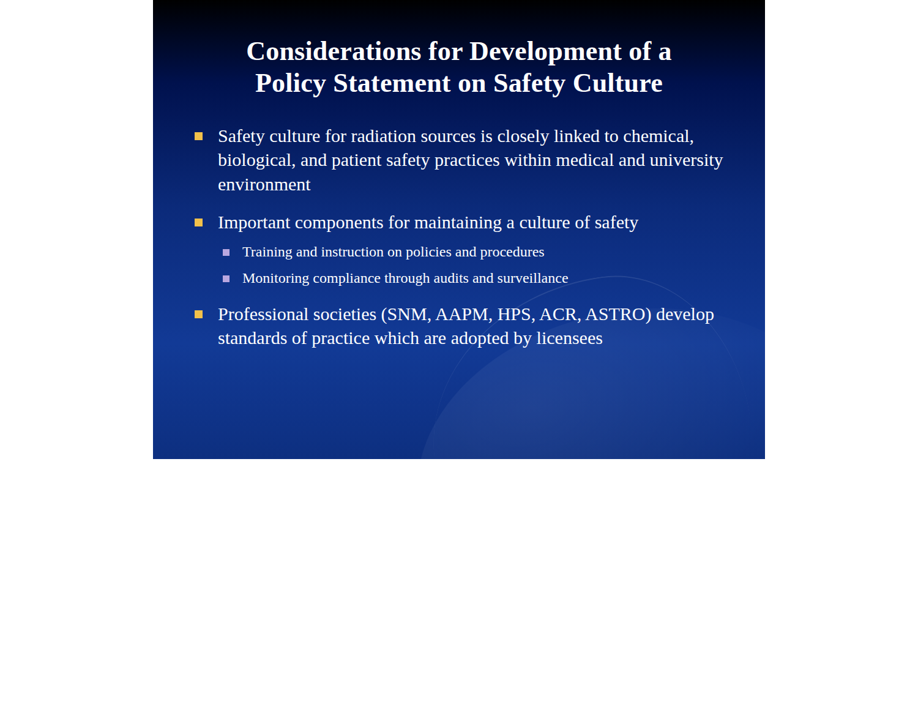Considerations for Development of a
Policy Statement on Safety Culture
Safety culture for radiation sources is closely linked to chemical, biological, and patient safety practices within medical and university environment
Important components for maintaining a culture of safety
Training and instruction on policies and procedures
Monitoring compliance through audits and surveillance
Professional societies (SNM, AAPM, HPS, ACR, ASTRO) develop standards of practice which are adopted by licensees